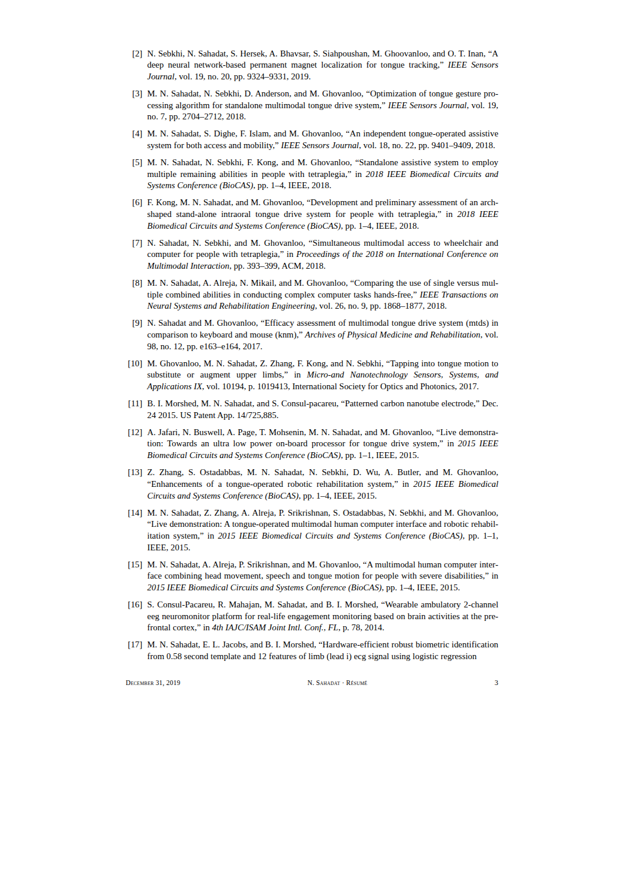[2] N. Sebkhi, N. Sahadat, S. Hersek, A. Bhavsar, S. Siahpoushan, M. Ghoovanloo, and O. T. Inan, “A deep neural network-based permanent magnet localization for tongue tracking,” IEEE Sensors Journal, vol. 19, no. 20, pp. 9324–9331, 2019.
[3] M. N. Sahadat, N. Sebkhi, D. Anderson, and M. Ghovanloo, “Optimization of tongue gesture processing algorithm for standalone multimodal tongue drive system,” IEEE Sensors Journal, vol. 19, no. 7, pp. 2704–2712, 2018.
[4] M. N. Sahadat, S. Dighe, F. Islam, and M. Ghovanloo, “An independent tongue-operated assistive system for both access and mobility,” IEEE Sensors Journal, vol. 18, no. 22, pp. 9401–9409, 2018.
[5] M. N. Sahadat, N. Sebkhi, F. Kong, and M. Ghovanloo, “Standalone assistive system to employ multiple remaining abilities in people with tetraplegia,” in 2018 IEEE Biomedical Circuits and Systems Conference (BioCAS), pp. 1–4, IEEE, 2018.
[6] F. Kong, M. N. Sahadat, and M. Ghovanloo, “Development and preliminary assessment of an arch-shaped stand-alone intraoral tongue drive system for people with tetraplegia,” in 2018 IEEE Biomedical Circuits and Systems Conference (BioCAS), pp. 1–4, IEEE, 2018.
[7] N. Sahadat, N. Sebkhi, and M. Ghovanloo, “Simultaneous multimodal access to wheelchair and computer for people with tetraplegia,” in Proceedings of the 2018 on International Conference on Multimodal Interaction, pp. 393–399, ACM, 2018.
[8] M. N. Sahadat, A. Alreja, N. Mikail, and M. Ghovanloo, “Comparing the use of single versus multiple combined abilities in conducting complex computer tasks hands-free,” IEEE Transactions on Neural Systems and Rehabilitation Engineering, vol. 26, no. 9, pp. 1868–1877, 2018.
[9] N. Sahadat and M. Ghovanloo, “Efficacy assessment of multimodal tongue drive system (mtds) in comparison to keyboard and mouse (knm),” Archives of Physical Medicine and Rehabilitation, vol. 98, no. 12, pp. e163–e164, 2017.
[10] M. Ghovanloo, M. N. Sahadat, Z. Zhang, F. Kong, and N. Sebkhi, “Tapping into tongue motion to substitute or augment upper limbs,” in Micro-and Nanotechnology Sensors, Systems, and Applications IX, vol. 10194, p. 1019413, International Society for Optics and Photonics, 2017.
[11] B. I. Morshed, M. N. Sahadat, and S. Consul-pacareu, “Patterned carbon nanotube electrode,” Dec. 24 2015. US Patent App. 14/725,885.
[12] A. Jafari, N. Buswell, A. Page, T. Mohsenin, M. N. Sahadat, and M. Ghovanloo, “Live demonstration: Towards an ultra low power on-board processor for tongue drive system,” in 2015 IEEE Biomedical Circuits and Systems Conference (BioCAS), pp. 1–1, IEEE, 2015.
[13] Z. Zhang, S. Ostadabbas, M. N. Sahadat, N. Sebkhi, D. Wu, A. Butler, and M. Ghovanloo, “Enhancements of a tongue-operated robotic rehabilitation system,” in 2015 IEEE Biomedical Circuits and Systems Conference (BioCAS), pp. 1–4, IEEE, 2015.
[14] M. N. Sahadat, Z. Zhang, A. Alreja, P. Srikrishnan, S. Ostadabbas, N. Sebkhi, and M. Ghovanloo, “Live demonstration: A tongue-operated multimodal human computer interface and robotic rehabilitation system,” in 2015 IEEE Biomedical Circuits and Systems Conference (BioCAS), pp. 1–1, IEEE, 2015.
[15] M. N. Sahadat, A. Alreja, P. Srikrishnan, and M. Ghovanloo, “A multimodal human computer interface combining head movement, speech and tongue motion for people with severe disabilities,” in 2015 IEEE Biomedical Circuits and Systems Conference (BioCAS), pp. 1–4, IEEE, 2015.
[16] S. Consul-Pacareu, R. Mahajan, M. Sahadat, and B. I. Morshed, “Wearable ambulatory 2-channel eeg neuromonitor platform for real-life engagement monitoring based on brain activities at the prefrontal cortex,” in 4th IAJC/ISAM Joint Intl. Conf., FL, p. 78, 2014.
[17] M. N. Sahadat, E. L. Jacobs, and B. I. Morshed, “Hardware-efficient robust biometric identification from 0.58 second template and 12 features of limb (lead i) ecg signal using logistic regression
December 31, 2019
N. Sahadat · Résumé
3